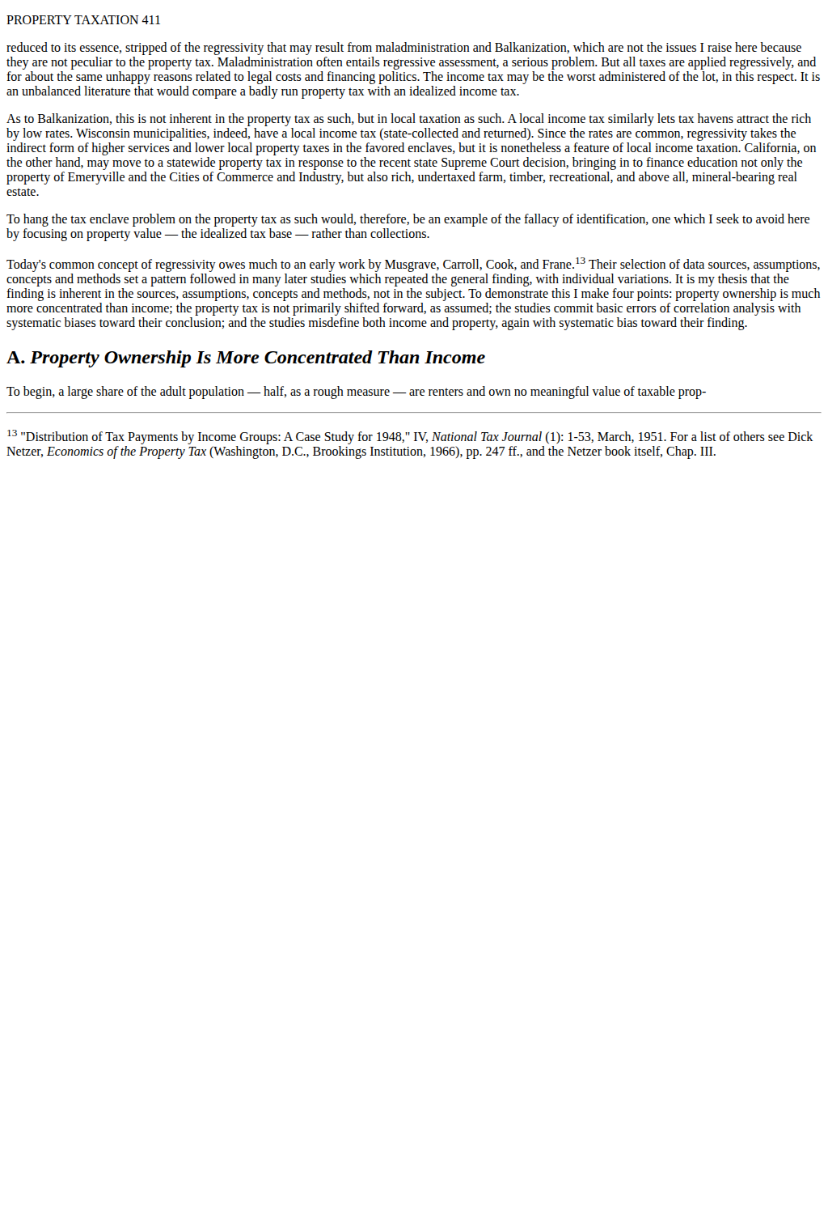PROPERTY TAXATION 411
reduced to its essence, stripped of the regressivity that may result from maladministration and Balkanization, which are not the issues I raise here because they are not peculiar to the property tax. Maladministration often entails regressive assessment, a serious problem. But all taxes are applied regressively, and for about the same unhappy reasons related to legal costs and financing politics. The income tax may be the worst administered of the lot, in this respect. It is an unbalanced literature that would compare a badly run property tax with an idealized income tax.
As to Balkanization, this is not inherent in the property tax as such, but in local taxation as such. A local income tax similarly lets tax havens attract the rich by low rates. Wisconsin municipalities, indeed, have a local income tax (state-collected and returned). Since the rates are common, regressivity takes the indirect form of higher services and lower local property taxes in the favored enclaves, but it is nonetheless a feature of local income taxation. California, on the other hand, may move to a statewide property tax in response to the recent state Supreme Court decision, bringing in to finance education not only the property of Emeryville and the Cities of Commerce and Industry, but also rich, undertaxed farm, timber, recreational, and above all, mineral-bearing real estate.
To hang the tax enclave problem on the property tax as such would, therefore, be an example of the fallacy of identification, one which I seek to avoid here by focusing on property value — the idealized tax base — rather than collections.
Today's common concept of regressivity owes much to an early work by Musgrave, Carroll, Cook, and Frane.13 Their selection of data sources, assumptions, concepts and methods set a pattern followed in many later studies which repeated the general finding, with individual variations. It is my thesis that the finding is inherent in the sources, assumptions, concepts and methods, not in the subject. To demonstrate this I make four points: property ownership is much more concentrated than income; the property tax is not primarily shifted forward, as assumed; the studies commit basic errors of correlation analysis with systematic biases toward their conclusion; and the studies misdefine both income and property, again with systematic bias toward their finding.
A. Property Ownership Is More Concentrated Than Income
To begin, a large share of the adult population — half, as a rough measure — are renters and own no meaningful value of taxable prop-
13 "Distribution of Tax Payments by Income Groups: A Case Study for 1948," IV, National Tax Journal (1): 1-53, March, 1951. For a list of others see Dick Netzer, Economics of the Property Tax (Washington, D.C., Brookings Institution, 1966), pp. 247 ff., and the Netzer book itself, Chap. III.